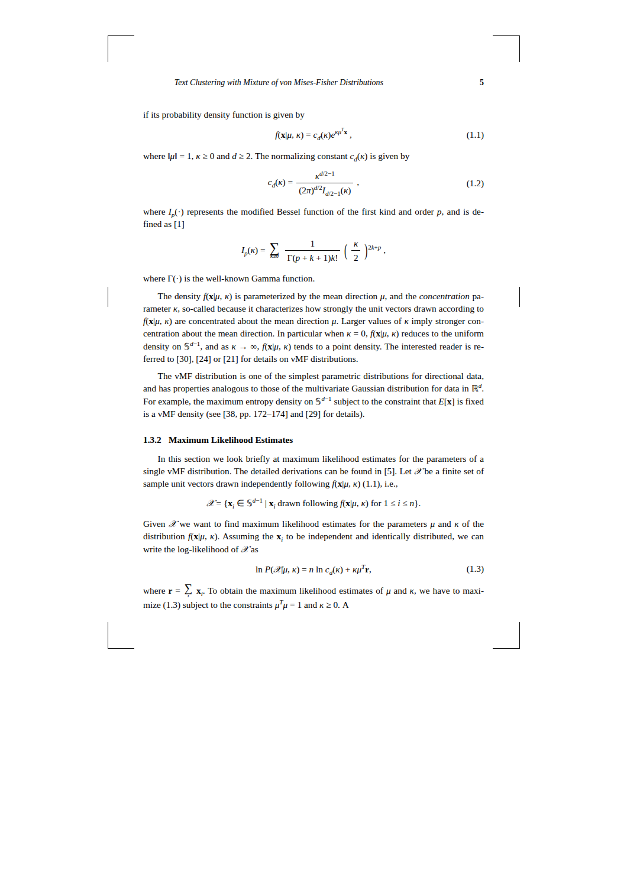Text Clustering with Mixture of von Mises-Fisher Distributions 5
if its probability density function is given by
f(x|μ, κ) = cd(κ)eκμTx , (1.1)
where ‖μ‖ = 1, κ ≥ 0 and d ≥ 2. The normalizing constant cd(κ) is given by
cd(κ) = κd/2−1 (2π)d/2Id/2−1(κ) , (1.2)
where Ip(·) represents the modified Bessel function of the first kind and order p, and is defined as [1]
Ip(κ) = ∑ k≥0 1 Γ(p + k + 1)k! ( κ 2 )2k+p ,
where Γ(·) is the well-known Gamma function.
The density f(x|μ, κ) is parameterized by the mean direction μ, and the concentration parameter κ, so-called because it characterizes how strongly the unit vectors drawn according to f(x|μ, κ) are concentrated about the mean direction μ. Larger values of κ imply stronger concentration about the mean direction. In particular when κ = 0, f(x|μ, κ) reduces to the uniform density on 𝕊d−1, and as κ → ∞, f(x|μ, κ) tends to a point density. The interested reader is referred to [30], [24] or [21] for details on vMF distributions.
The vMF distribution is one of the simplest parametric distributions for directional data, and has properties analogous to those of the multivariate Gaussian distribution for data in ℝd. For example, the maximum entropy density on 𝕊d−1 subject to the constraint that E[x] is fixed is a vMF density (see [38, pp. 172–174] and [29] for details).
1.3.2 Maximum Likelihood Estimates
In this section we look briefly at maximum likelihood estimates for the parameters of a single vMF distribution. The detailed derivations can be found in [5]. Let 𝒳 be a finite set of sample unit vectors drawn independently following f(x|μ, κ) (1.1), i.e.,
𝒳 = {xi ∈ 𝕊d−1 | xi drawn following f(x|μ, κ) for 1 ≤ i ≤ n}.
Given 𝒳 we want to find maximum likelihood estimates for the parameters μ and κ of the distribution f(x|μ, κ). Assuming the xi to be independent and identically distributed, we can write the log-likelihood of 𝒳 as
ln P(𝒳|μ, κ) = n ln cd(κ) + κμTr, (1.3)
where r = ∑i xi. To obtain the maximum likelihood estimates of μ and κ, we have to maximize (1.3) subject to the constraints μTμ = 1 and κ ≥ 0. A